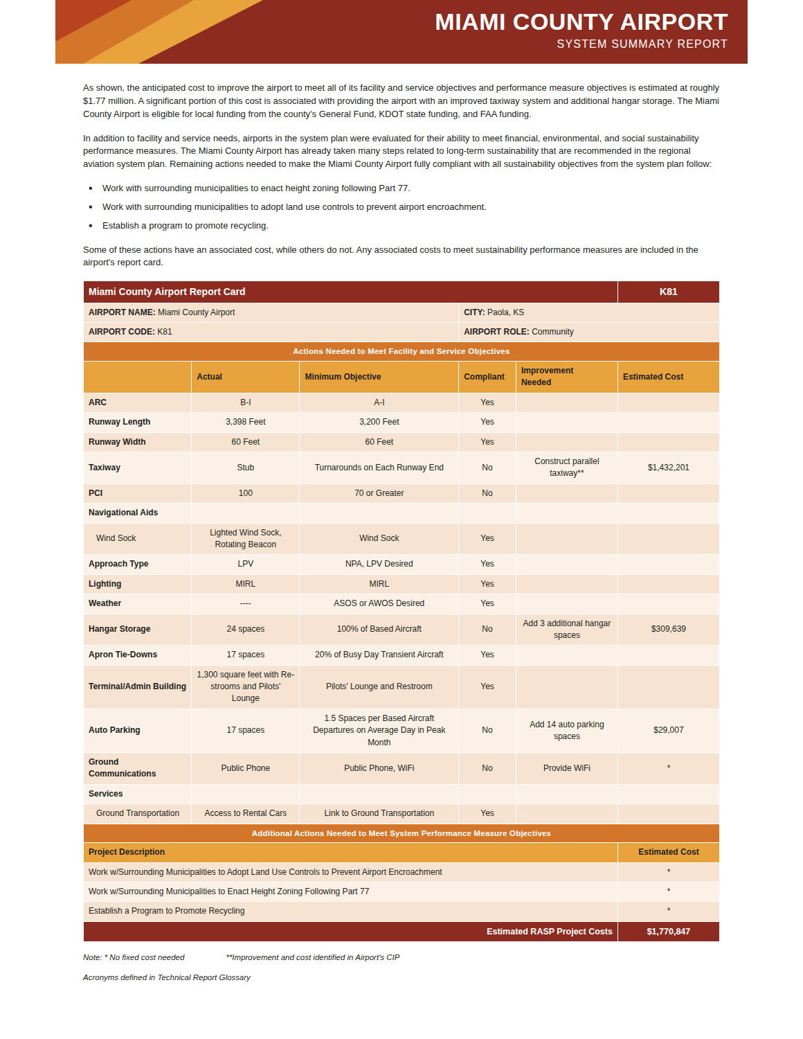MIAMI COUNTY AIRPORT
SYSTEM SUMMARY REPORT
As shown, the anticipated cost to improve the airport to meet all of its facility and service objectives and performance measure objectives is estimated at roughly $1.77 million. A significant portion of this cost is associated with providing the airport with an improved taxiway system and additional hangar storage. The Miami County Airport is eligible for local funding from the county's General Fund, KDOT state funding, and FAA funding.
In addition to facility and service needs, airports in the system plan were evaluated for their ability to meet financial, environmental, and social sustainability performance measures. The Miami County Airport has already taken many steps related to long-term sustainability that are recommended in the regional aviation system plan. Remaining actions needed to make the Miami County Airport fully compliant with all sustainability objectives from the system plan follow:
Work with surrounding municipalities to enact height zoning following Part 77.
Work with surrounding municipalities to adopt land use controls to prevent airport encroachment.
Establish a program to promote recycling.
Some of these actions have an associated cost, while others do not. Any associated costs to meet sustainability performance measures are included in the airport's report card.
| Miami County Airport Report Card | K81 |
| AIRPORT NAME: Miami County Airport | CITY: Paola, KS |
| AIRPORT CODE: K81 | AIRPORT ROLE: Community |
| Actions Needed to Meet Facility and Service Objectives |
| | Actual | Minimum Objective | Compliant | Improvement Needed | Estimated Cost |
| ARC | B-I | A-I | Yes | | |
| Runway Length | 3,398 Feet | 3,200 Feet | Yes | | |
| Runway Width | 60 Feet | 60 Feet | Yes | | |
| Taxiway | Stub | Turnarounds on Each Runway End | No | Construct parallel taxiway** | $1,432,201 |
| PCI | 100 | 70 or Greater | No | | |
| Navigational Aids | | | | | |
| Wind Sock | Lighted Wind Sock, Rotating Beacon | Wind Sock | Yes | | |
| Approach Type | LPV | NPA, LPV Desired | Yes | | |
| Lighting | MIRL | MIRL | Yes | | |
| Weather | ---- | ASOS or AWOS Desired | Yes | | |
| Hangar Storage | 24 spaces | 100% of Based Aircraft | No | Add 3 additional hangar spaces | $309,639 |
| Apron Tie-Downs | 17 spaces | 20% of Busy Day Transient Aircraft | Yes | | |
| Terminal/Admin Building | 1,300 square feet with Re-strooms and Pilots' Lounge | Pilots' Lounge and Restroom | Yes | | |
| Auto Parking | 17 spaces | 1.5 Spaces per Based Aircraft Departures on Average Day in Peak Month | No | Add 14 auto parking spaces | $29,007 |
| Ground Communications | Public Phone | Public Phone, WiFi | No | Provide WiFi | * |
| Services | | | | | |
| Ground Transportation | Access to Rental Cars | Link to Ground Transportation | Yes | | |
| Additional Actions Needed to Meet System Performance Measure Objectives |
| Project Description | Estimated Cost |
| Work w/Surrounding Municipalities to Adopt Land Use Controls to Prevent Airport Encroachment | * |
| Work w/Surrounding Municipalities to Enact Height Zoning Following Part 77 | * |
| Establish a Program to Promote Recycling | * |
| Estimated RASP Project Costs | $1,770,847 |
Note: * No fixed cost needed **Improvement and cost identified in Airport's CIP
Acronyms defined in Technical Report Glossary